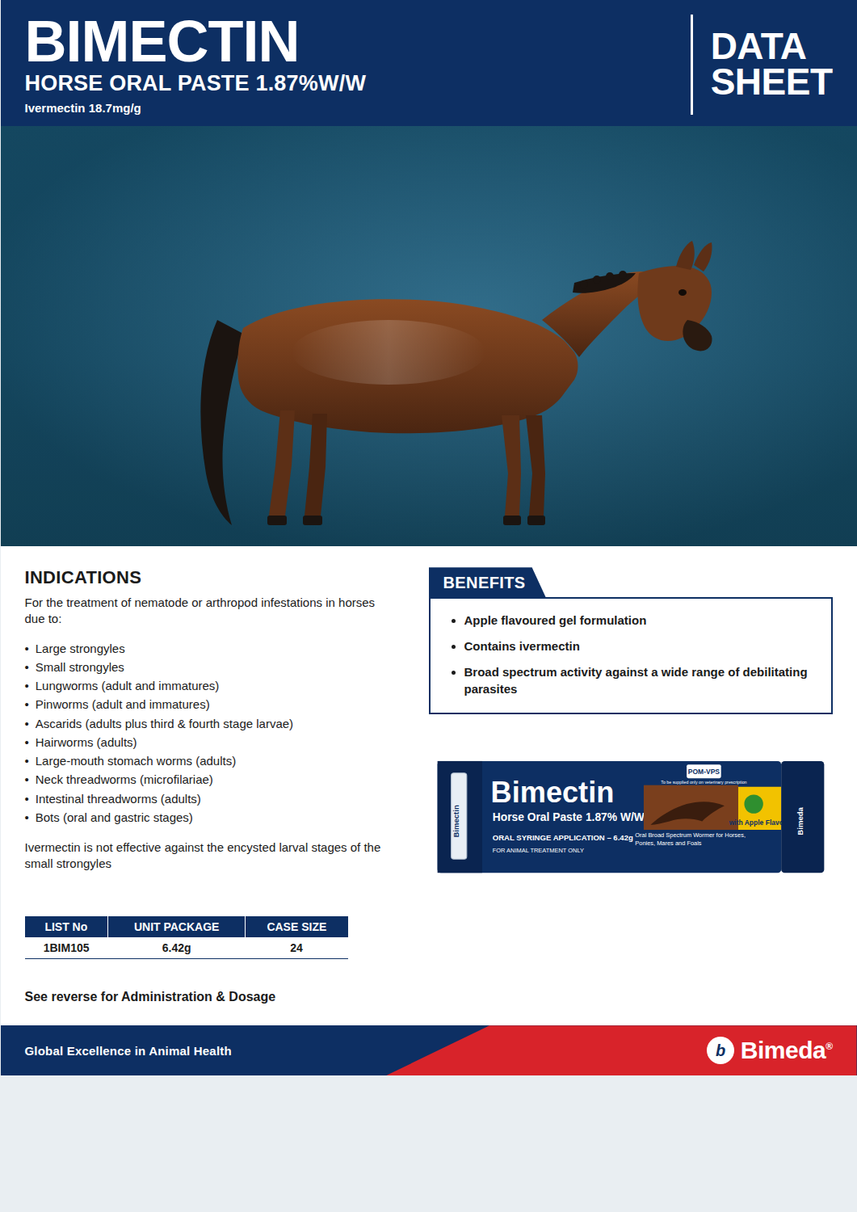BIMECTIN
HORSE ORAL PASTE 1.87%W/W
Ivermectin 18.7mg/g
DATA SHEET
INDICATIONS
For the treatment of nematode or arthropod infestations in horses due to:
Large strongyles
Small strongyles
Lungworms (adult and immatures)
Pinworms (adult and immatures)
Ascarids (adults plus third & fourth stage larvae)
Hairworms (adults)
Large-mouth stomach worms (adults)
Neck threadworms (microfilariae)
Intestinal threadworms (adults)
Bots (oral and gastric stages)
Ivermectin is not effective against the encysted larval stages of the small strongyles
BENEFITS
Apple flavoured gel formulation
Contains ivermectin
Broad spectrum activity against a wide range of debilitating parasites
Bimectin Bimectin Horse Oral Paste 1.87% W/W ORAL SYRINGE APPLICATION – 6.42g FOR ANIMAL TREATMENT ONLY Oral Broad Spectrum Wormer for Horses, Ponies, Mares and Foals POM-VPS To be supplied only on veterinary prescription with Apple Flavour Bimeda
| LIST No | UNIT PACKAGE | CASE SIZE |
| --- | --- | --- |
| 1BIM105 | 6.42g | 24 |
See reverse for Administration & Dosage
Global Excellence in Animal Health
b Bimeda®